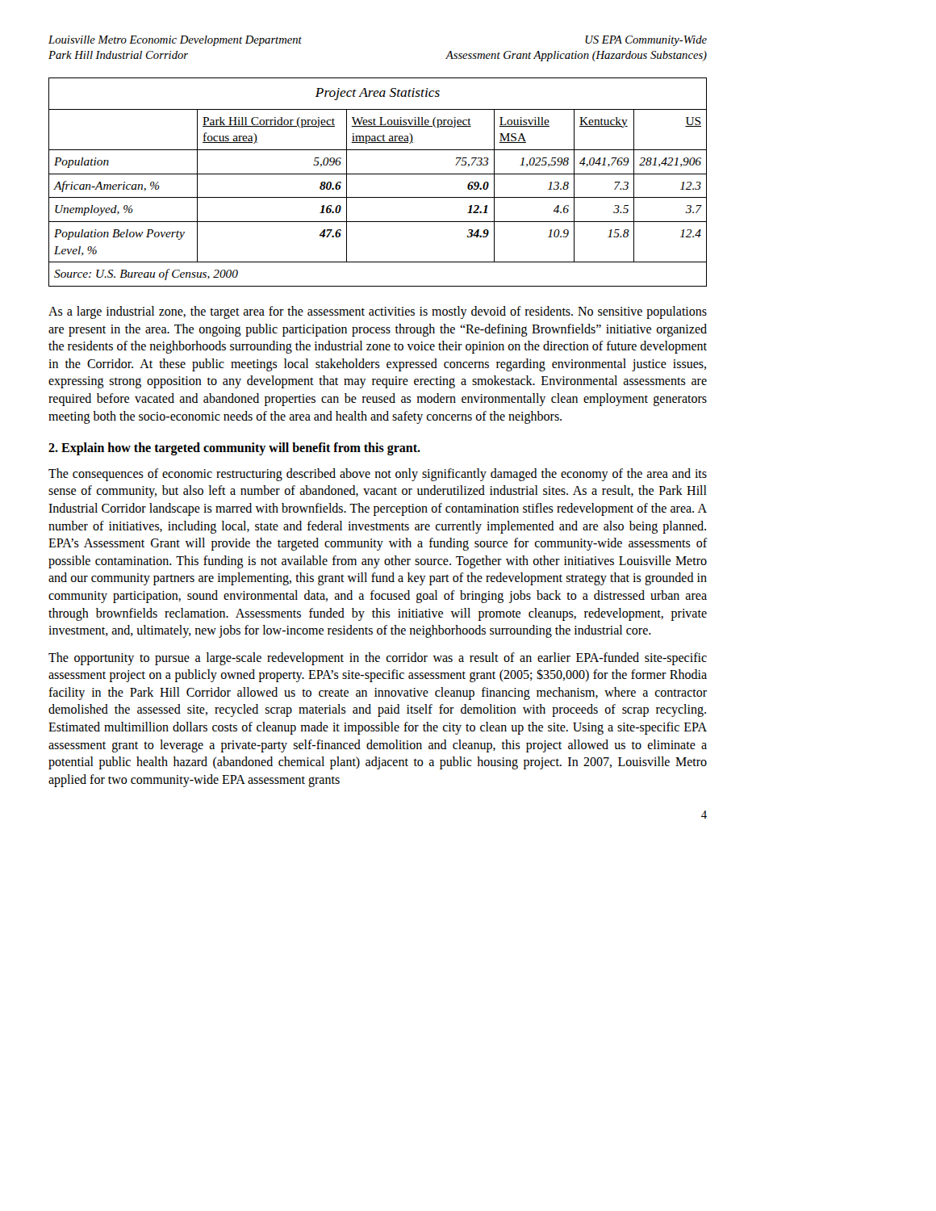Louisville Metro Economic Development Department
Park Hill Industrial Corridor
US EPA Community-Wide
Assessment Grant Application (Hazardous Substances)
Project Area Statistics
| | Park Hill Corridor (project focus area) | West Louisville (project impact area) | Louisville MSA | Kentucky | US |
| --- | --- | --- | --- | --- | --- |
| Population | 5,096 | 75,733 | 1,025,598 | 4,041,769 | 281,421,906 |
| African-American, % | 80.6 | 69.0 | 13.8 | 7.3 | 12.3 |
| Unemployed, % | 16.0 | 12.1 | 4.6 | 3.5 | 3.7 |
| Population Below Poverty Level, % | 47.6 | 34.9 | 10.9 | 15.8 | 12.4 |
| Source: U.S. Bureau of Census, 2000 |
As a large industrial zone, the target area for the assessment activities is mostly devoid of residents. No sensitive populations are present in the area. The ongoing public participation process through the “Re-defining Brownfields” initiative organized the residents of the neighborhoods surrounding the industrial zone to voice their opinion on the direction of future development in the Corridor. At these public meetings local stakeholders expressed concerns regarding environmental justice issues, expressing strong opposition to any development that may require erecting a smokestack. Environmental assessments are required before vacated and abandoned properties can be reused as modern environmentally clean employment generators meeting both the socio-economic needs of the area and health and safety concerns of the neighbors.
2. Explain how the targeted community will benefit from this grant.
The consequences of economic restructuring described above not only significantly damaged the economy of the area and its sense of community, but also left a number of abandoned, vacant or underutilized industrial sites. As a result, the Park Hill Industrial Corridor landscape is marred with brownfields. The perception of contamination stifles redevelopment of the area. A number of initiatives, including local, state and federal investments are currently implemented and are also being planned. EPA’s Assessment Grant will provide the targeted community with a funding source for community-wide assessments of possible contamination. This funding is not available from any other source. Together with other initiatives Louisville Metro and our community partners are implementing, this grant will fund a key part of the redevelopment strategy that is grounded in community participation, sound environmental data, and a focused goal of bringing jobs back to a distressed urban area through brownfields reclamation. Assessments funded by this initiative will promote cleanups, redevelopment, private investment, and, ultimately, new jobs for low-income residents of the neighborhoods surrounding the industrial core.
The opportunity to pursue a large-scale redevelopment in the corridor was a result of an earlier EPA-funded site-specific assessment project on a publicly owned property. EPA’s site-specific assessment grant (2005; $350,000) for the former Rhodia facility in the Park Hill Corridor allowed us to create an innovative cleanup financing mechanism, where a contractor demolished the assessed site, recycled scrap materials and paid itself for demolition with proceeds of scrap recycling. Estimated multimillion dollars costs of cleanup made it impossible for the city to clean up the site. Using a site-specific EPA assessment grant to leverage a private-party self-financed demolition and cleanup, this project allowed us to eliminate a potential public health hazard (abandoned chemical plant) adjacent to a public housing project. In 2007, Louisville Metro applied for two community-wide EPA assessment grants
4